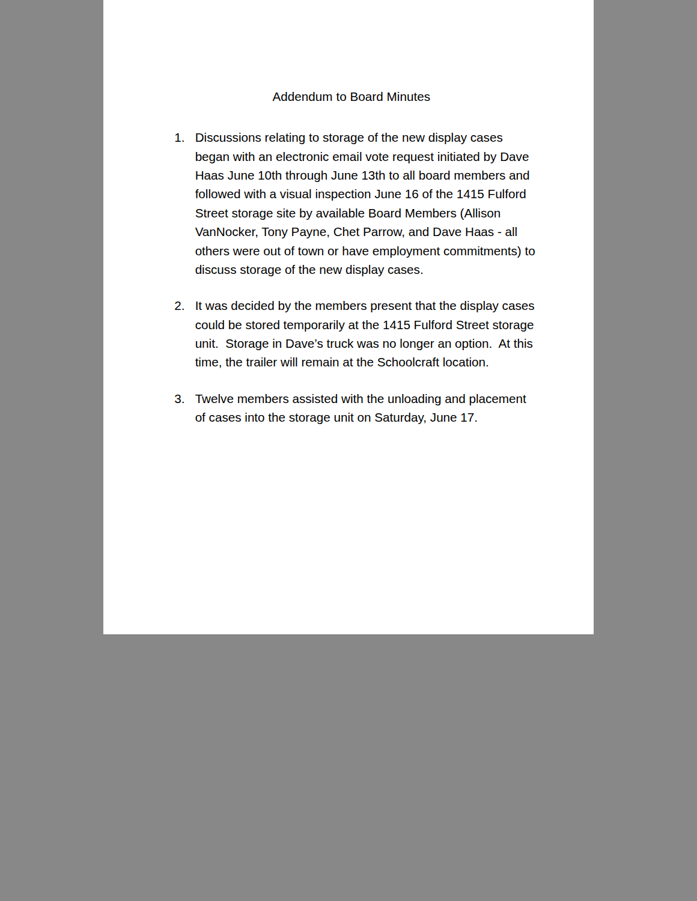Addendum to Board Minutes
Discussions relating to storage of the new display cases began with an electronic email vote request initiated by Dave Haas June 10th through June 13th to all board members and followed with a visual inspection June 16 of the 1415 Fulford Street storage site by available Board Members (Allison VanNocker, Tony Payne, Chet Parrow, and Dave Haas - all others were out of town or have employment commitments) to discuss storage of the new display cases.
It was decided by the members present that the display cases could be stored temporarily at the 1415 Fulford Street storage unit. Storage in Dave’s truck was no longer an option. At this time, the trailer will remain at the Schoolcraft location.
Twelve members assisted with the unloading and placement of cases into the storage unit on Saturday, June 17.